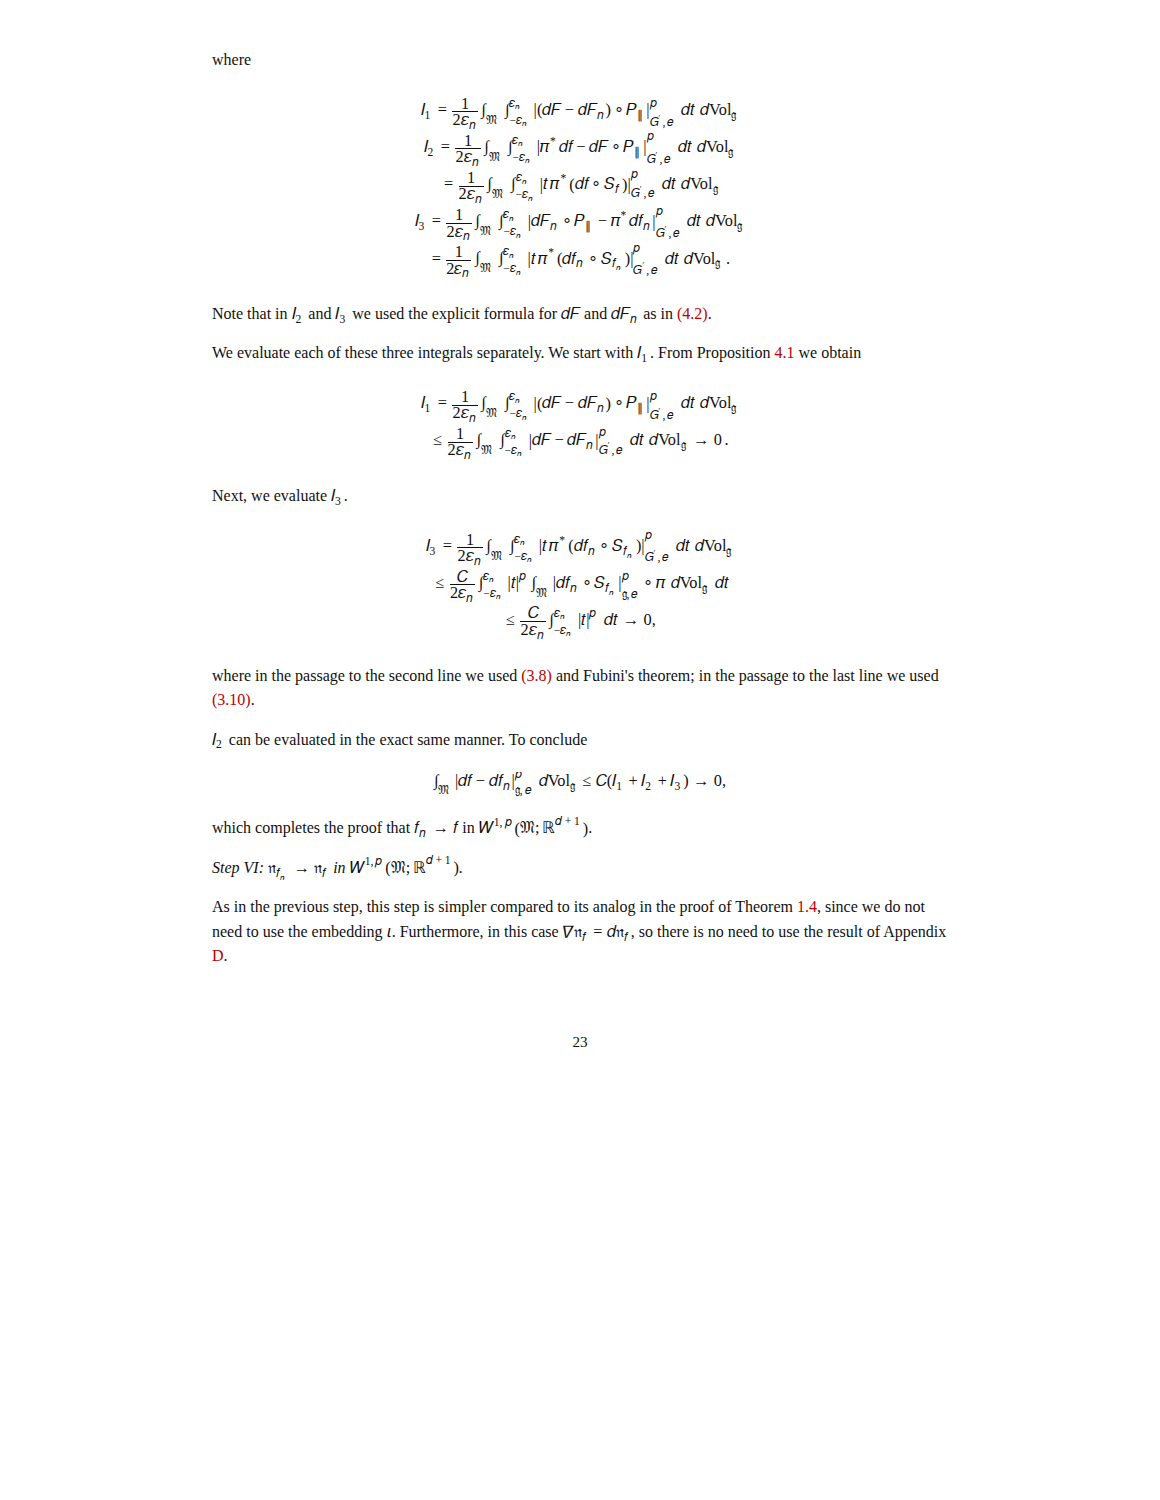where
I1 = 12εn ∫𝔐 ∫−εnεn |(dF−dFn)∘P∥| G′,e p dt dVol𝔤 I2 = 12εn ∫𝔐 ∫−εnεn |π*df−dF∘P∥| G′,e p dt dVol𝔤 = 12εn ∫𝔐 ∫−εnεn |tπ*(df∘Sf)| G′,e p dt dVol𝔤 I3 = 12εn ∫𝔐 ∫−εnεn |dFn∘P∥−π*dfn| G′,e p dt dVol𝔤 = 12εn ∫𝔐 ∫−εnεn |tπ*(dfn∘Sfn)| G′,e p dt dVol𝔤 .
Note that in I2 and I3 we used the explicit formula for dF and dFn as in (4.2).
We evaluate each of these three integrals separately. We start with I1. From Proposition 4.1 we obtain
I1 = 12εn ∫𝔐 ∫−εnεn |(dF−dFn)∘P∥| G′,e p dt dVol𝔤 ≤ 12εn ∫𝔐 ∫−εnεn |dF−dFn| G′,e p dt dVol𝔤 →0.
Next, we evaluate I3.
I3 = 12εn ∫𝔐 ∫−εnεn |tπ*(dfn∘Sfn)| G′,e p dt dVol𝔤 ≤ C2εn ∫−εnεn |t|p ∫𝔐 |dfn∘Sfn| 𝔤,e p ∘π dVol𝔤 dt ≤ C2εn ∫−εnεn |t|p dt →0,
where in the passage to the second line we used (3.8) and Fubini's theorem; in the passage to the last line we used (3.10).
I2 can be evaluated in the exact same manner. To conclude
∫𝔐 |df−dfn| 𝔤,e p dVol𝔤 ≤ C(I1+I2+I3) →0,
which completes the proof that fn→f in W1,p(𝔐;ℝd+1).
Step VI: 𝔫fn→𝔫f in W1,p(𝔐;ℝd+1).
As in the previous step, this step is simpler compared to its analog in the proof of Theorem 1.4, since we do not need to use the embedding ι. Furthermore, in this case ∇𝔫f=d𝔫f, so there is no need to use the result of Appendix D.
23